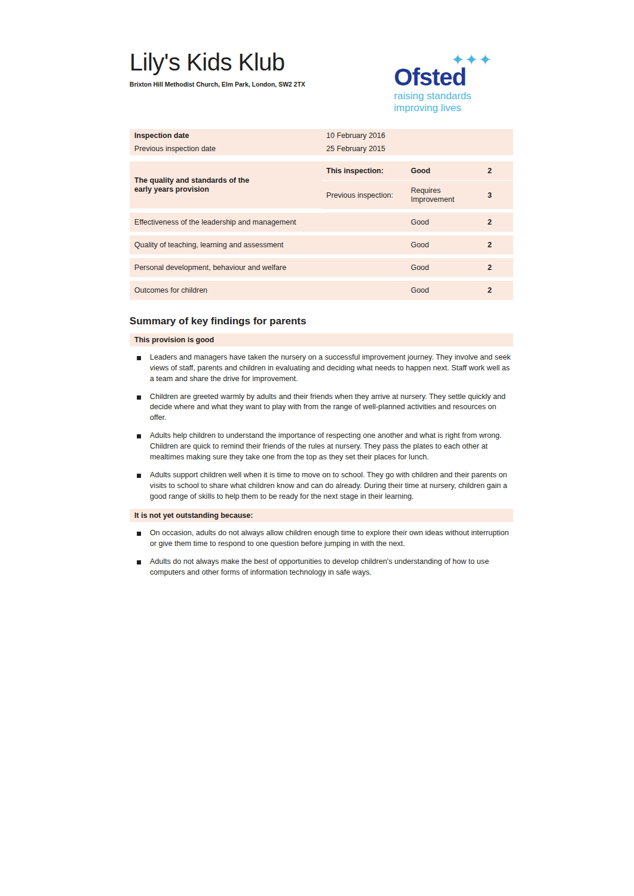Lily's Kids Klub
Brixton Hill Methodist Church, Elm Park, London, SW2 2TX
✦✦✦
Ofsted
raising standards
improving lives
| Inspection date | 10 February 2016 | |
| Previous inspection date | 25 February 2015 | |
| The quality and standards of the early years provision | This inspection: | Good | 2 |
| Previous inspection: | Requires Improvement | 3 |
| Effectiveness of the leadership and management | | Good | 2 |
| Quality of teaching, learning and assessment | | Good | 2 |
| Personal development, behaviour and welfare | | Good | 2 |
| Outcomes for children | | Good | 2 |
Summary of key findings for parents
This provision is good
Leaders and managers have taken the nursery on a successful improvement journey. They involve and seek views of staff, parents and children in evaluating and deciding what needs to happen next. Staff work well as a team and share the drive for improvement.
Children are greeted warmly by adults and their friends when they arrive at nursery. They settle quickly and decide where and what they want to play with from the range of well-planned activities and resources on offer.
Adults help children to understand the importance of respecting one another and what is right from wrong. Children are quick to remind their friends of the rules at nursery. They pass the plates to each other at mealtimes making sure they take one from the top as they set their places for lunch.
Adults support children well when it is time to move on to school. They go with children and their parents on visits to school to share what children know and can do already. During their time at nursery, children gain a good range of skills to help them to be ready for the next stage in their learning.
It is not yet outstanding because:
On occasion, adults do not always allow children enough time to explore their own ideas without interruption or give them time to respond to one question before jumping in with the next.
Adults do not always make the best of opportunities to develop children's understanding of how to use computers and other forms of information technology in safe ways.